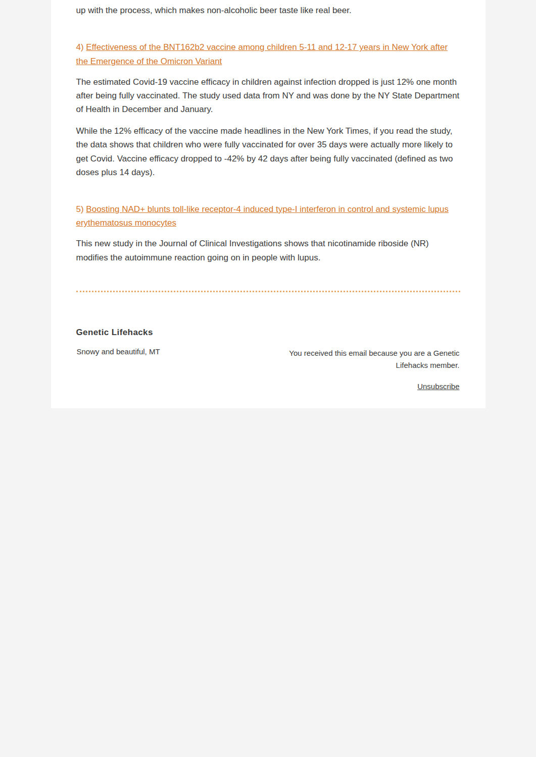up with the process, which makes non-alcoholic beer taste like real beer.
4) Effectiveness of the BNT162b2 vaccine among children 5-11 and 12-17 years in New York after the Emergence of the Omicron Variant
The estimated Covid-19 vaccine efficacy in children against infection dropped is just 12% one month after being fully vaccinated. The study used data from NY and was done by the NY State Department of Health in December and January.
While the 12% efficacy of the vaccine made headlines in the New York Times, if you read the study, the data shows that children who were fully vaccinated for over 35 days were actually more likely to get Covid. Vaccine efficacy dropped to -42% by 42 days after being fully vaccinated (defined as two doses plus 14 days).
5) Boosting NAD+ blunts toll-like receptor-4 induced type-I interferon in control and systemic lupus erythematosus monocytes
This new study in the Journal of Clinical Investigations shows that nicotinamide riboside (NR) modifies the autoimmune reaction going on in people with lupus.
Genetic Lifehacks
| Snowy and beautiful, MT | You received this email because you are a Genetic Lifehacks member. Unsubscribe |